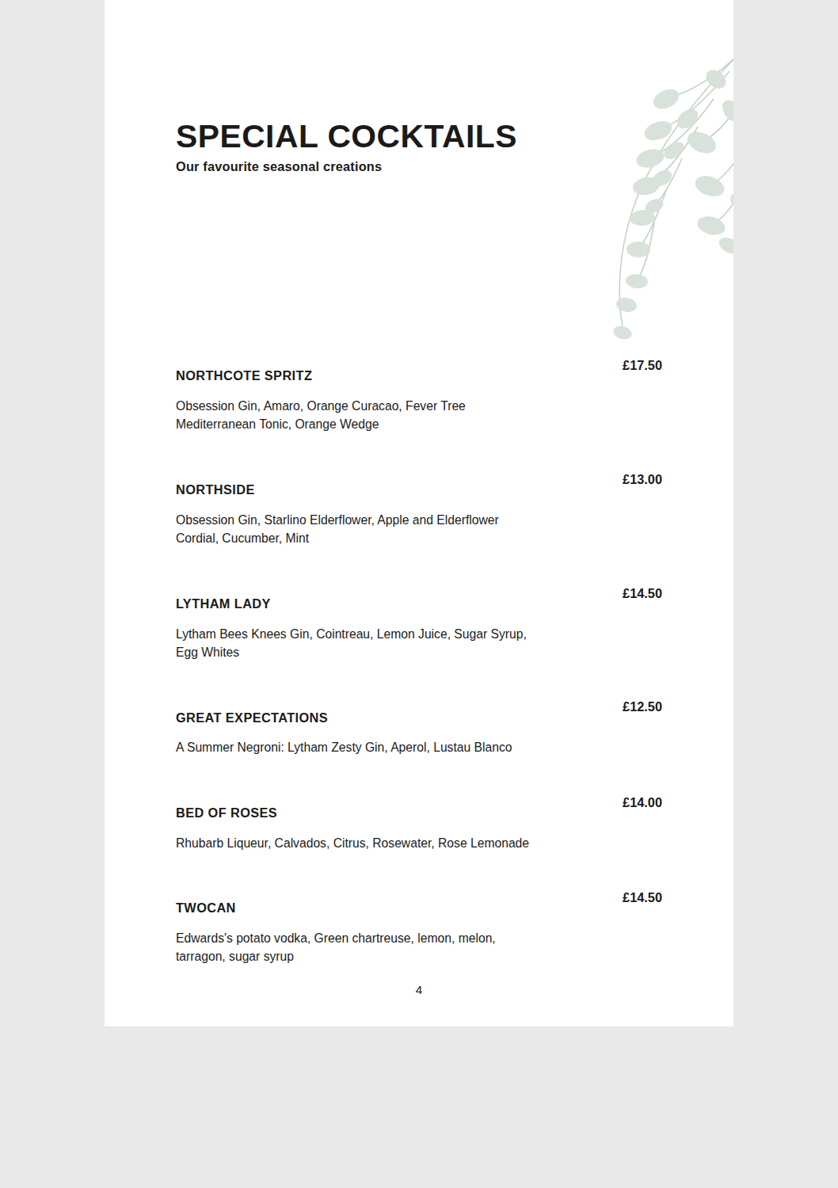SPECIAL COCKTAILS
Our favourite seasonal creations
NORTHCOTE SPRITZ
£17.50
Obsession Gin, Amaro, Orange Curacao, Fever Tree Mediterranean Tonic, Orange Wedge
NORTHSIDE
£13.00
Obsession Gin, Starlino Elderflower, Apple and Elderflower Cordial, Cucumber, Mint
LYTHAM LADY
£14.50
Lytham Bees Knees Gin, Cointreau, Lemon Juice, Sugar Syrup, Egg Whites
GREAT EXPECTATIONS
£12.50
A Summer Negroni: Lytham Zesty Gin, Aperol, Lustau Blanco
BED OF ROSES
£14.00
Rhubarb Liqueur, Calvados, Citrus, Rosewater, Rose Lemonade
TWOCAN
£14.50
Edwards's potato vodka, Green chartreuse, lemon, melon, tarragon, sugar syrup
4